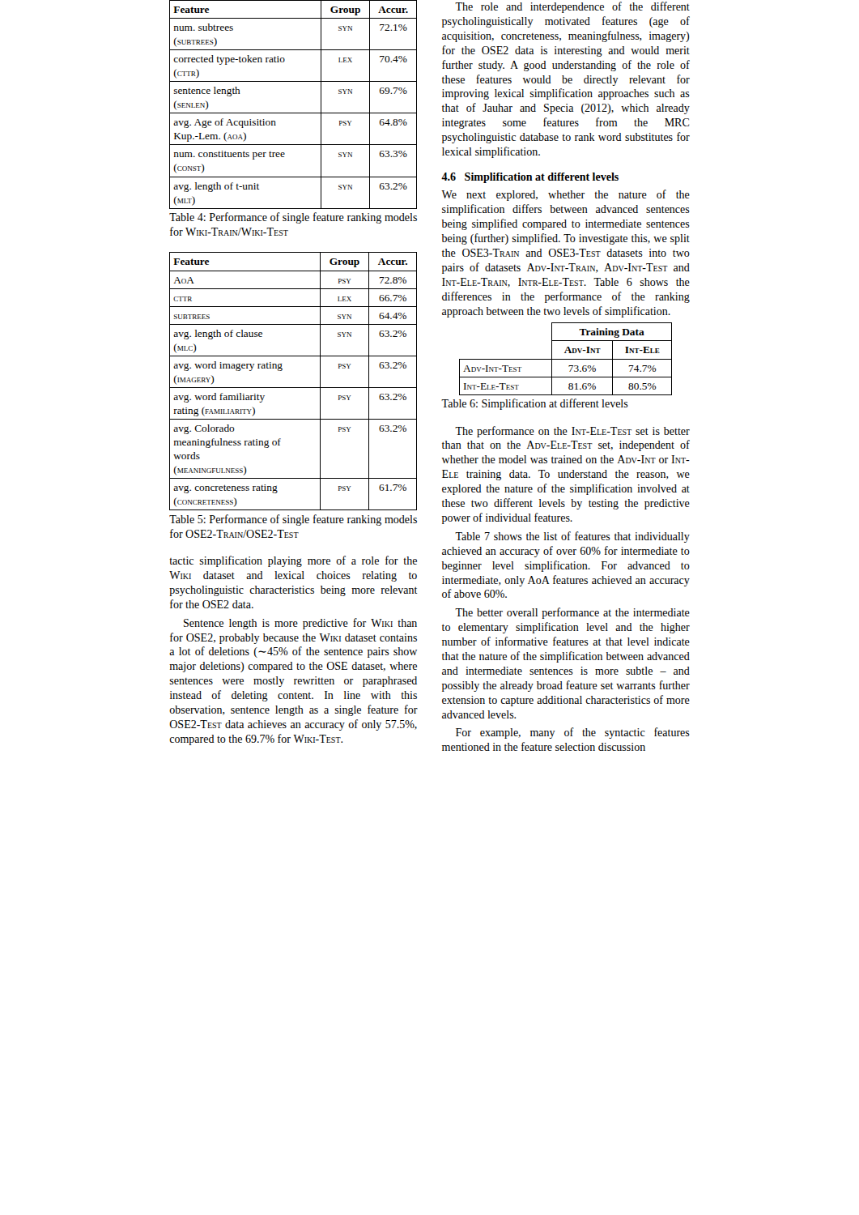| Feature | Group | Accur. |
| --- | --- | --- |
| num. subtrees ( subtrees ) | syn | 72.1% |
| corrected type-token ratio ( cttr ) | lex | 70.4% |
| sentence length ( senlen ) | syn | 69.7% |
| avg. Age of Acquisition Kup.-Lem. ( aoa ) | psy | 64.8% |
| num. constituents per tree ( const ) | syn | 63.3% |
| avg. length of t-unit ( mlt ) | syn | 63.2% |
Table 4: Performance of single feature ranking models for Wiki-Train/Wiki-Test
| Feature | Group | Accur. |
| --- | --- | --- |
| AoA | psy | 72.8% |
| cttr | lex | 66.7% |
| subtrees | syn | 64.4% |
| avg. length of clause ( mlc ) | syn | 63.2% |
| avg. word imagery rating ( imagery ) | psy | 63.2% |
| avg. word familiarity rating ( familiarity ) | psy | 63.2% |
| avg. Colorado meaningfulness rating of words ( meaningfulness ) | psy | 63.2% |
| avg. concreteness rating ( concreteness ) | psy | 61.7% |
Table 5: Performance of single feature ranking models for OSE2-Train/OSE2-Test
tactic simplification playing more of a role for the Wiki dataset and lexical choices relating to psycholinguistic characteristics being more relevant for the OSE2 data.
Sentence length is more predictive for Wiki than for OSE2, probably because the Wiki dataset contains a lot of deletions (∼45% of the sentence pairs show major deletions) compared to the OSE dataset, where sentences were mostly rewritten or paraphrased instead of deleting content. In line with this observation, sentence length as a single feature for OSE2-Test data achieves an accuracy of only 57.5%, compared to the 69.7% for Wiki-Test.
The role and interdependence of the different psycholinguistically motivated features (age of acquisition, concreteness, meaningfulness, imagery) for the OSE2 data is interesting and would merit further study. A good understanding of the role of these features would be directly relevant for improving lexical simplification approaches such as that of Jauhar and Specia (2012), which already integrates some features from the MRC psycholinguistic database to rank word substitutes for lexical simplification.
4.6 Simplification at different levels
We next explored, whether the nature of the simplification differs between advanced sentences being simplified compared to intermediate sentences being (further) simplified. To investigate this, we split the OSE3-Train and OSE3-Test datasets into two pairs of datasets Adv-Int-Train, Adv-Int-Test and Int-Ele-Train, Intr-Ele-Test. Table 6 shows the differences in the performance of the ranking approach between the two levels of simplification.
| | Training Data |
| --- | --- |
| | Adv-Int | Int-Ele |
| Adv-Int-Test | 73.6% | 74.7% |
| Int-Ele-Test | 81.6% | 80.5% |
Table 6: Simplification at different levels
The performance on the Int-Ele-Test set is better than that on the Adv-Ele-Test set, independent of whether the model was trained on the Adv-Int or Int-Ele training data. To understand the reason, we explored the nature of the simplification involved at these two different levels by testing the predictive power of individual features.
Table 7 shows the list of features that individually achieved an accuracy of over 60% for intermediate to beginner level simplification. For advanced to intermediate, only AoA features achieved an accuracy of above 60%.
The better overall performance at the intermediate to elementary simplification level and the higher number of informative features at that level indicate that the nature of the simplification between advanced and intermediate sentences is more subtle – and possibly the already broad feature set warrants further extension to capture additional characteristics of more advanced levels.
For example, many of the syntactic features mentioned in the feature selection discussion